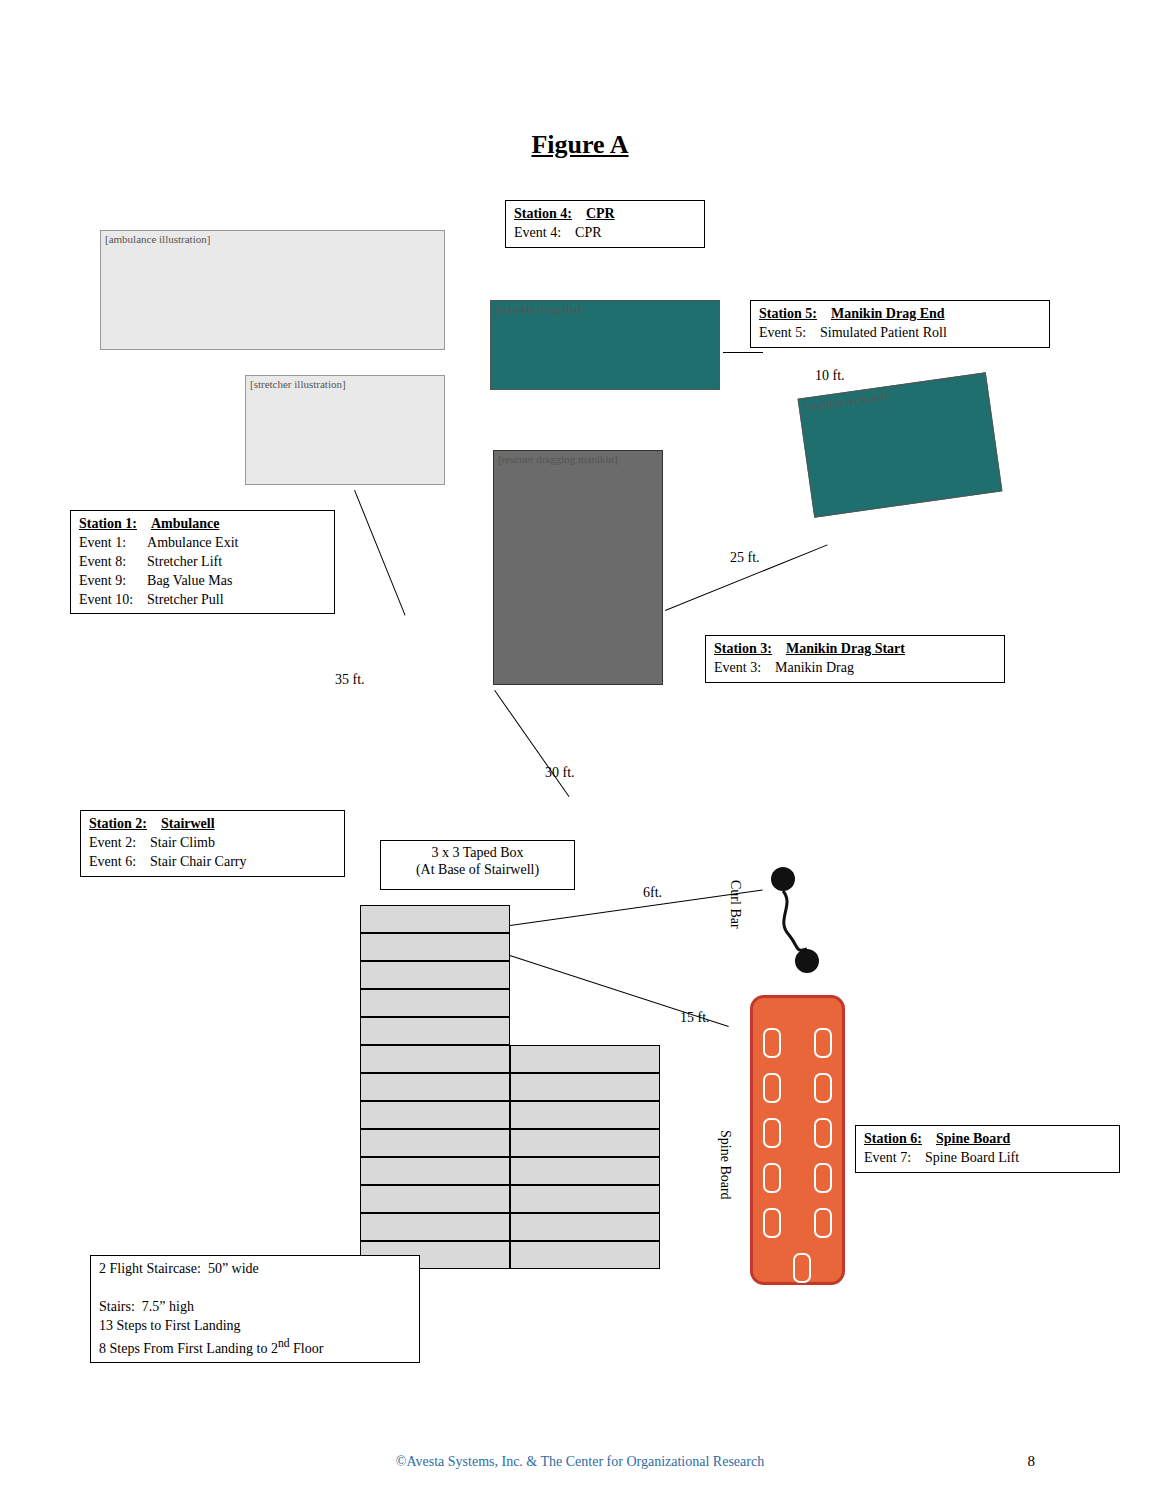Figure A
[ambulance illustration]
[stretcher illustration]
| Station 4: | CPR |
| Event 4: | CPR |
[manikin lying flat]
| Station 5: | Manikin Drag End |
| Event 5: | Simulated Patient Roll |
[manikin on board]
[rescuer dragging manikin]
| Station 3: | Manikin Drag Start |
| Event 3: | Manikin Drag |
| Station 1: | Ambulance |
| Event 1: | Ambulance Exit |
| Event 8: | Stretcher Lift |
| Event 9: | Bag Value Mas |
| Event 10: | Stretcher Pull |
| Station 2: | Stairwell |
| Event 2: | Stair Climb |
| Event 6: | Stair Chair Carry |
| Station 6: | Spine Board |
| Event 7: | Spine Board Lift |
3 x 3 Taped Box
(At Base of Stairwell)
10 ft.
25 ft.
35 ft.
30 ft.
6ft.
15 ft.
Curl Bar
Spine Board
2 Flight Staircase: 50” wide
Stairs: 7.5” high
13 Steps to First Landing
8 Steps From First Landing to 2nd Floor
©Avesta Systems, Inc. & The Center for Organizational Research 8